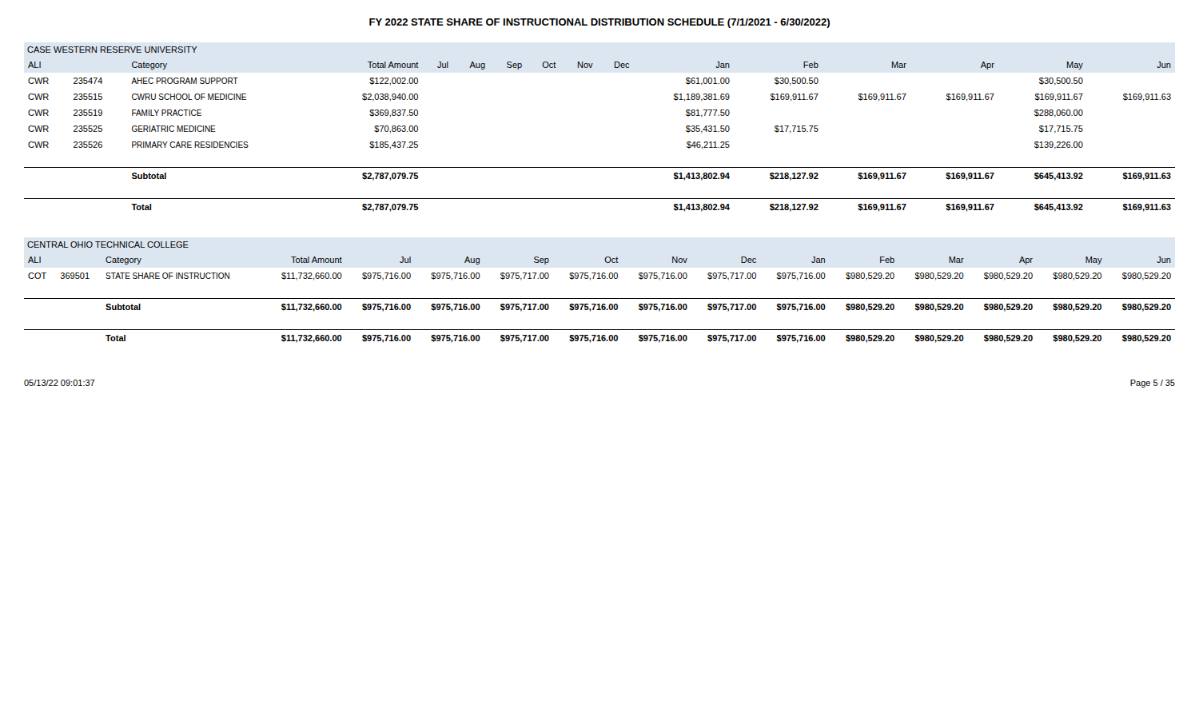FY 2022 STATE SHARE OF INSTRUCTIONAL DISTRIBUTION SCHEDULE (7/1/2021 - 6/30/2022)
CASE WESTERN RESERVE UNIVERSITY
| ALI | | Category | Total Amount | Jul | Aug | Sep | Oct | Nov | Dec | Jan | Feb | Mar | Apr | May | Jun |
| --- | --- | --- | --- | --- | --- | --- | --- | --- | --- | --- | --- | --- | --- | --- | --- |
| CWR | 235474 | AHEC PROGRAM SUPPORT | $122,002.00 | | | | | | | $61,001.00 | $30,500.50 | | | $30,500.50 | |
| CWR | 235515 | CWRU SCHOOL OF MEDICINE | $2,038,940.00 | | | | | | | $1,189,381.69 | $169,911.67 | $169,911.67 | $169,911.67 | $169,911.67 | $169,911.63 |
| CWR | 235519 | FAMILY PRACTICE | $369,837.50 | | | | | | | $81,777.50 | | | | $288,060.00 | |
| CWR | 235525 | GERIATRIC MEDICINE | $70,863.00 | | | | | | | $35,431.50 | $17,715.75 | | | $17,715.75 | |
| CWR | 235526 | PRIMARY CARE RESIDENCIES | $185,437.25 | | | | | | | $46,211.25 | | | | $139,226.00 | |
| | | Subtotal | $2,787,079.75 | | | | | | | $1,413,802.94 | $218,127.92 | $169,911.67 | $169,911.67 | $645,413.92 | $169,911.63 |
| | | Total | $2,787,079.75 | | | | | | | $1,413,802.94 | $218,127.92 | $169,911.67 | $169,911.67 | $645,413.92 | $169,911.63 |
CENTRAL OHIO TECHNICAL COLLEGE
| ALI | | Category | Total Amount | Jul | Aug | Sep | Oct | Nov | Dec | Jan | Feb | Mar | Apr | May | Jun |
| --- | --- | --- | --- | --- | --- | --- | --- | --- | --- | --- | --- | --- | --- | --- | --- |
| COT | 369501 | STATE SHARE OF INSTRUCTION | $11,732,660.00 | $975,716.00 | $975,716.00 | $975,717.00 | $975,716.00 | $975,716.00 | $975,717.00 | $975,716.00 | $980,529.20 | $980,529.20 | $980,529.20 | $980,529.20 | $980,529.20 |
| | | Subtotal | $11,732,660.00 | $975,716.00 | $975,716.00 | $975,717.00 | $975,716.00 | $975,716.00 | $975,717.00 | $975,716.00 | $980,529.20 | $980,529.20 | $980,529.20 | $980,529.20 | $980,529.20 |
| | | Total | $11,732,660.00 | $975,716.00 | $975,716.00 | $975,717.00 | $975,716.00 | $975,716.00 | $975,717.00 | $975,716.00 | $980,529.20 | $980,529.20 | $980,529.20 | $980,529.20 | $980,529.20 |
05/13/22 09:01:37 Page 5 / 35